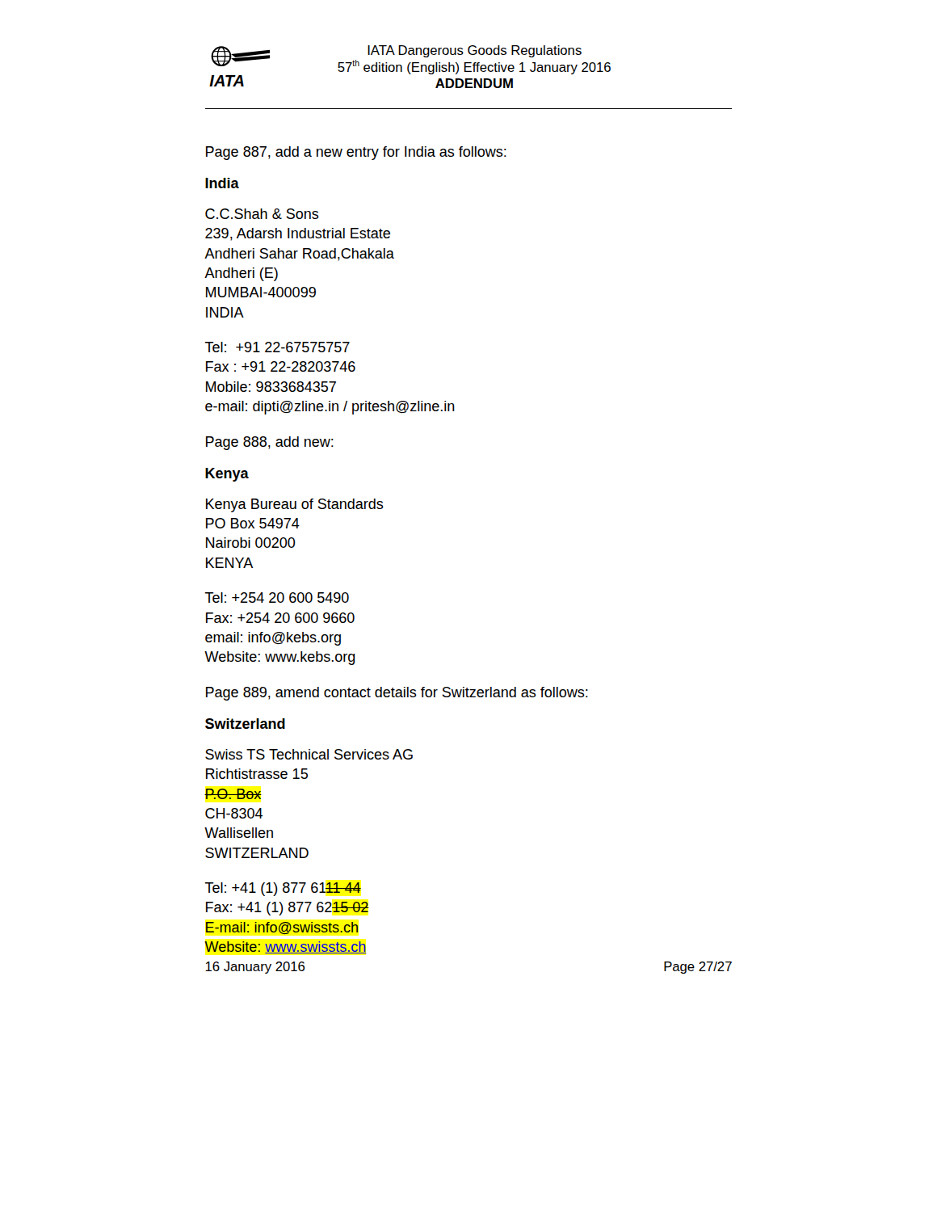IATA
IATA Dangerous Goods Regulations
57th edition (English) Effective 1 January 2016
ADDENDUM
Page 887, add a new entry for India as follows:
India
C.C.Shah & Sons
239, Adarsh Industrial Estate
Andheri Sahar Road,Chakala
Andheri (E)
MUMBAI-400099
INDIA
Tel: +91 22-67575757
Fax : +91 22-28203746
Mobile: 9833684357
e-mail: dipti@zline.in / pritesh@zline.in
Page 888, add new:
Kenya
Kenya Bureau of Standards
PO Box 54974
Nairobi 00200
KENYA
Tel: +254 20 600 5490
Fax: +254 20 600 9660
email: info@kebs.org
Website: www.kebs.org
Page 889, amend contact details for Switzerland as follows:
Switzerland
Swiss TS Technical Services AG
Richtistrasse 15
P.O. Box
CH-8304
Wallisellen
SWITZERLAND
Tel: +41 (1) 877 6111 44
Fax: +41 (1) 877 6215 02
E-mail: info@swissts.ch
Website: www.swissts.ch
16 January 2016
Page 27/27